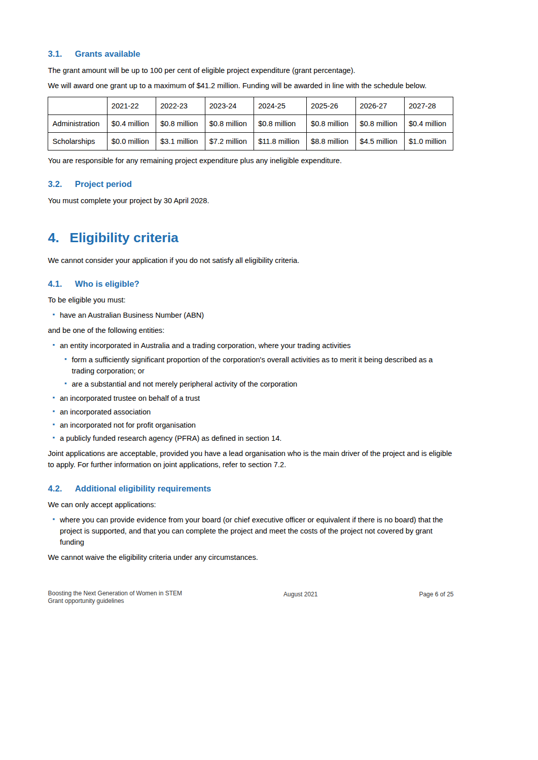3.1. Grants available
The grant amount will be up to 100 per cent of eligible project expenditure (grant percentage).
We will award one grant up to a maximum of $41.2 million. Funding will be awarded in line with the schedule below.
| | 2021-22 | 2022-23 | 2023-24 | 2024-25 | 2025-26 | 2026-27 | 2027-28 |
| --- | --- | --- | --- | --- | --- | --- | --- |
| Administration | $0.4 million | $0.8 million | $0.8 million | $0.8 million | $0.8 million | $0.8 million | $0.4 million |
| Scholarships | $0.0 million | $3.1 million | $7.2 million | $11.8 million | $8.8 million | $4.5 million | $1.0 million |
You are responsible for any remaining project expenditure plus any ineligible expenditure.
3.2. Project period
You must complete your project by 30 April 2028.
4. Eligibility criteria
We cannot consider your application if you do not satisfy all eligibility criteria.
4.1. Who is eligible?
To be eligible you must:
have an Australian Business Number (ABN)
and be one of the following entities:
an entity incorporated in Australia and a trading corporation, where your trading activities
form a sufficiently significant proportion of the corporation's overall activities as to merit it being described as a trading corporation; or
are a substantial and not merely peripheral activity of the corporation
an incorporated trustee on behalf of a trust
an incorporated association
an incorporated not for profit organisation
a publicly funded research agency (PFRA) as defined in section 14.
Joint applications are acceptable, provided you have a lead organisation who is the main driver of the project and is eligible to apply. For further information on joint applications, refer to section 7.2.
4.2. Additional eligibility requirements
We can only accept applications:
where you can provide evidence from your board (or chief executive officer or equivalent if there is no board) that the project is supported, and that you can complete the project and meet the costs of the project not covered by grant funding
We cannot waive the eligibility criteria under any circumstances.
Boosting the Next Generation of Women in STEM
Grant opportunity guidelines
August 2021
Page 6 of 25